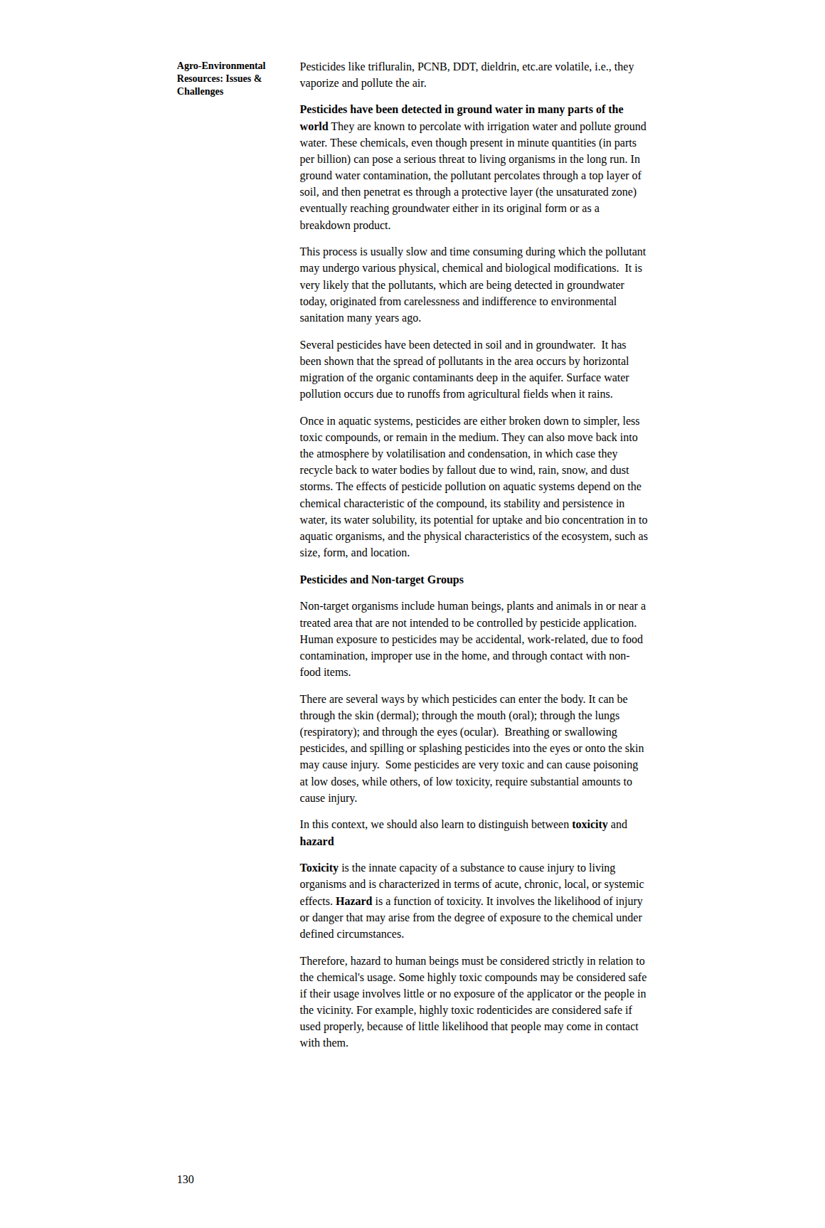Agro-Environmental Resources: Issues & Challenges
Pesticides like trifluralin, PCNB, DDT, dieldrin, etc.are volatile, i.e., they vaporize and pollute the air.
Pesticides have been detected in ground water in many parts of the world They are known to percolate with irrigation water and pollute ground water. These chemicals, even though present in minute quantities (in parts per billion) can pose a serious threat to living organisms in the long run. In ground water contamination, the pollutant percolates through a top layer of soil, and then penetrat es through a protective layer (the unsaturated zone) eventually reaching groundwater either in its original form or as a breakdown product.
This process is usually slow and time consuming during which the pollutant may undergo various physical, chemical and biological modifications. It is very likely that the pollutants, which are being detected in groundwater today, originated from carelessness and indifference to environmental sanitation many years ago.
Several pesticides have been detected in soil and in groundwater. It has been shown that the spread of pollutants in the area occurs by horizontal migration of the organic contaminants deep in the aquifer. Surface water pollution occurs due to runoffs from agricultural fields when it rains.
Once in aquatic systems, pesticides are either broken down to simpler, less toxic compounds, or remain in the medium. They can also move back into the atmosphere by volatilisation and condensation, in which case they recycle back to water bodies by fallout due to wind, rain, snow, and dust storms. The effects of pesticide pollution on aquatic systems depend on the chemical characteristic of the compound, its stability and persistence in water, its water solubility, its potential for uptake and bio concentration in to aquatic organisms, and the physical characteristics of the ecosystem, such as size, form, and location.
Pesticides and Non-target Groups
Non-target organisms include human beings, plants and animals in or near a treated area that are not intended to be controlled by pesticide application. Human exposure to pesticides may be accidental, work-related, due to food contamination, improper use in the home, and through contact with non-food items.
There are several ways by which pesticides can enter the body. It can be through the skin (dermal); through the mouth (oral); through the lungs (respiratory); and through the eyes (ocular). Breathing or swallowing pesticides, and spilling or splashing pesticides into the eyes or onto the skin may cause injury. Some pesticides are very toxic and can cause poisoning at low doses, while others, of low toxicity, require substantial amounts to cause injury.
In this context, we should also learn to distinguish between toxicity and hazard
Toxicity is the innate capacity of a substance to cause injury to living organisms and is characterized in terms of acute, chronic, local, or systemic effects. Hazard is a function of toxicity. It involves the likelihood of injury or danger that may arise from the degree of exposure to the chemical under defined circumstances.
Therefore, hazard to human beings must be considered strictly in relation to the chemical's usage. Some highly toxic compounds may be considered safe if their usage involves little or no exposure of the applicator or the people in the vicinity. For example, highly toxic rodenticides are considered safe if used properly, because of little likelihood that people may come in contact with them.
130